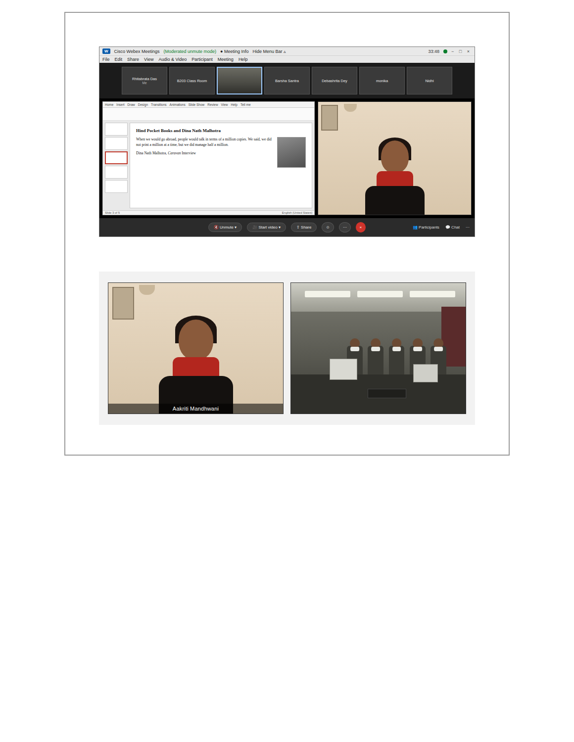Screenshots of an online lecture session
W Cisco Webex Meetings (Moderated unmute mode) ● Meeting Info Hide Menu Bar ▵ 33:48 − □ ×
File Edit Share View Audio & Video Participant Meeting Help
Rhitabrata Das
Me
B203 Class Room
Barsha Santra
Debashrita Dey
monika
Nidhi
Home Insert Draw Design Transitions Animations Slide Show Review View Help Tell me
Hind Pocket Books and Dina Nath Malhotra
When we would go abroad, people would talk in terms of a million copies. We said, we did not print a million at a time, but we did manage half a million. Dina Nath Malhotra, Caravan Interview
Slide 3 of 5 English (United States)
🔇 Unmute ▾ 🎥 Start video ▾ ⇧ Share ☺ ⋯ × 👥 Participants 💬 Chat ⋯
Aakriti Mandhwani